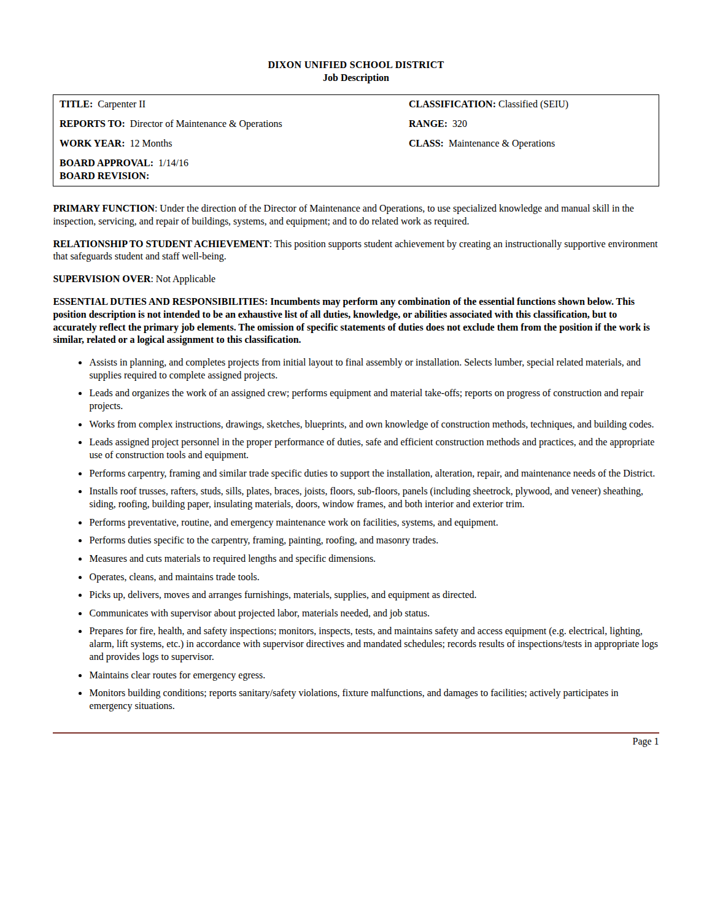DIXON UNIFIED SCHOOL DISTRICT Job Description
| TITLE: Carpenter II | CLASSIFICATION: Classified (SEIU) |
| REPORTS TO: Director of Maintenance & Operations | RANGE: 320 |
| WORK YEAR: 12 Months | CLASS: Maintenance & Operations |
| BOARD APPROVAL: 1/14/16 BOARD REVISION: |
PRIMARY FUNCTION: Under the direction of the Director of Maintenance and Operations, to use specialized knowledge and manual skill in the inspection, servicing, and repair of buildings, systems, and equipment; and to do related work as required.
RELATIONSHIP TO STUDENT ACHIEVEMENT: This position supports student achievement by creating an instructionally supportive environment that safeguards student and staff well-being.
SUPERVISION OVER: Not Applicable
ESSENTIAL DUTIES AND RESPONSIBILITIES: Incumbents may perform any combination of the essential functions shown below. This position description is not intended to be an exhaustive list of all duties, knowledge, or abilities associated with this classification, but to accurately reflect the primary job elements. The omission of specific statements of duties does not exclude them from the position if the work is similar, related or a logical assignment to this classification.
Assists in planning, and completes projects from initial layout to final assembly or installation. Selects lumber, special related materials, and supplies required to complete assigned projects.
Leads and organizes the work of an assigned crew; performs equipment and material take-offs; reports on progress of construction and repair projects.
Works from complex instructions, drawings, sketches, blueprints, and own knowledge of construction methods, techniques, and building codes.
Leads assigned project personnel in the proper performance of duties, safe and efficient construction methods and practices, and the appropriate use of construction tools and equipment.
Performs carpentry, framing and similar trade specific duties to support the installation, alteration, repair, and maintenance needs of the District.
Installs roof trusses, rafters, studs, sills, plates, braces, joists, floors, sub-floors, panels (including sheetrock, plywood, and veneer) sheathing, siding, roofing, building paper, insulating materials, doors, window frames, and both interior and exterior trim.
Performs preventative, routine, and emergency maintenance work on facilities, systems, and equipment.
Performs duties specific to the carpentry, framing, painting, roofing, and masonry trades.
Measures and cuts materials to required lengths and specific dimensions.
Operates, cleans, and maintains trade tools.
Picks up, delivers, moves and arranges furnishings, materials, supplies, and equipment as directed.
Communicates with supervisor about projected labor, materials needed, and job status.
Prepares for fire, health, and safety inspections; monitors, inspects, tests, and maintains safety and access equipment (e.g. electrical, lighting, alarm, lift systems, etc.) in accordance with supervisor directives and mandated schedules; records results of inspections/tests in appropriate logs and provides logs to supervisor.
Maintains clear routes for emergency egress.
Monitors building conditions; reports sanitary/safety violations, fixture malfunctions, and damages to facilities; actively participates in emergency situations.
Page 1